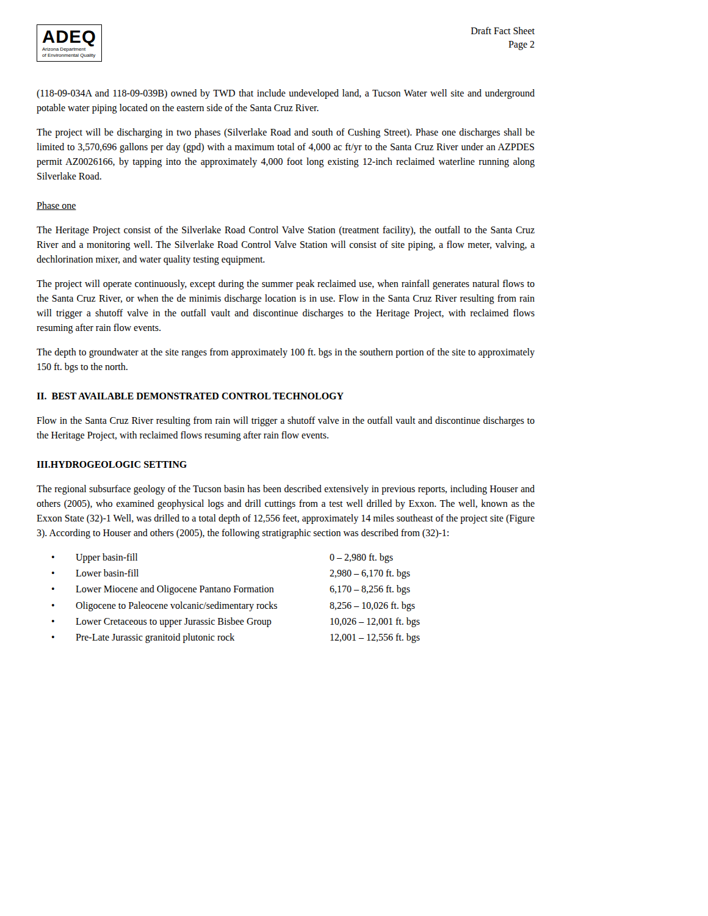ADEQ
Arizona Department
of Environmental Quality
Draft Fact Sheet
Page 2
(118-09-034A and 118-09-039B) owned by TWD that include undeveloped land, a Tucson Water well site and underground potable water piping located on the eastern side of the Santa Cruz River.
The project will be discharging in two phases (Silverlake Road and south of Cushing Street). Phase one discharges shall be limited to 3,570,696 gallons per day (gpd) with a maximum total of 4,000 ac ft/yr to the Santa Cruz River under an AZPDES permit AZ0026166, by tapping into the approximately 4,000 foot long existing 12-inch reclaimed waterline running along Silverlake Road.
Phase one
The Heritage Project consist of the Silverlake Road Control Valve Station (treatment facility), the outfall to the Santa Cruz River and a monitoring well. The Silverlake Road Control Valve Station will consist of site piping, a flow meter, valving, a dechlorination mixer, and water quality testing equipment.
The project will operate continuously, except during the summer peak reclaimed use, when rainfall generates natural flows to the Santa Cruz River, or when the de minimis discharge location is in use. Flow in the Santa Cruz River resulting from rain will trigger a shutoff valve in the outfall vault and discontinue discharges to the Heritage Project, with reclaimed flows resuming after rain flow events.
The depth to groundwater at the site ranges from approximately 100 ft. bgs in the southern portion of the site to approximately 150 ft. bgs to the north.
II. Best Available Demonstrated Control Technology
Flow in the Santa Cruz River resulting from rain will trigger a shutoff valve in the outfall vault and discontinue discharges to the Heritage Project, with reclaimed flows resuming after rain flow events.
III.Hydrogeologic Setting
The regional subsurface geology of the Tucson basin has been described extensively in previous reports, including Houser and others (2005), who examined geophysical logs and drill cuttings from a test well drilled by Exxon. The well, known as the Exxon State (32)-1 Well, was drilled to a total depth of 12,556 feet, approximately 14 miles southeast of the project site (Figure 3). According to Houser and others (2005), the following stratigraphic section was described from (32)-1:
•Upper basin-fill 0 – 2,980 ft. bgs
•Lower basin-fill 2,980 – 6,170 ft. bgs
•Lower Miocene and Oligocene Pantano Formation 6,170 – 8,256 ft. bgs
•Oligocene to Paleocene volcanic/sedimentary rocks 8,256 – 10,026 ft. bgs
•Lower Cretaceous to upper Jurassic Bisbee Group 10,026 – 12,001 ft. bgs
•Pre-Late Jurassic granitoid plutonic rock 12,001 – 12,556 ft. bgs